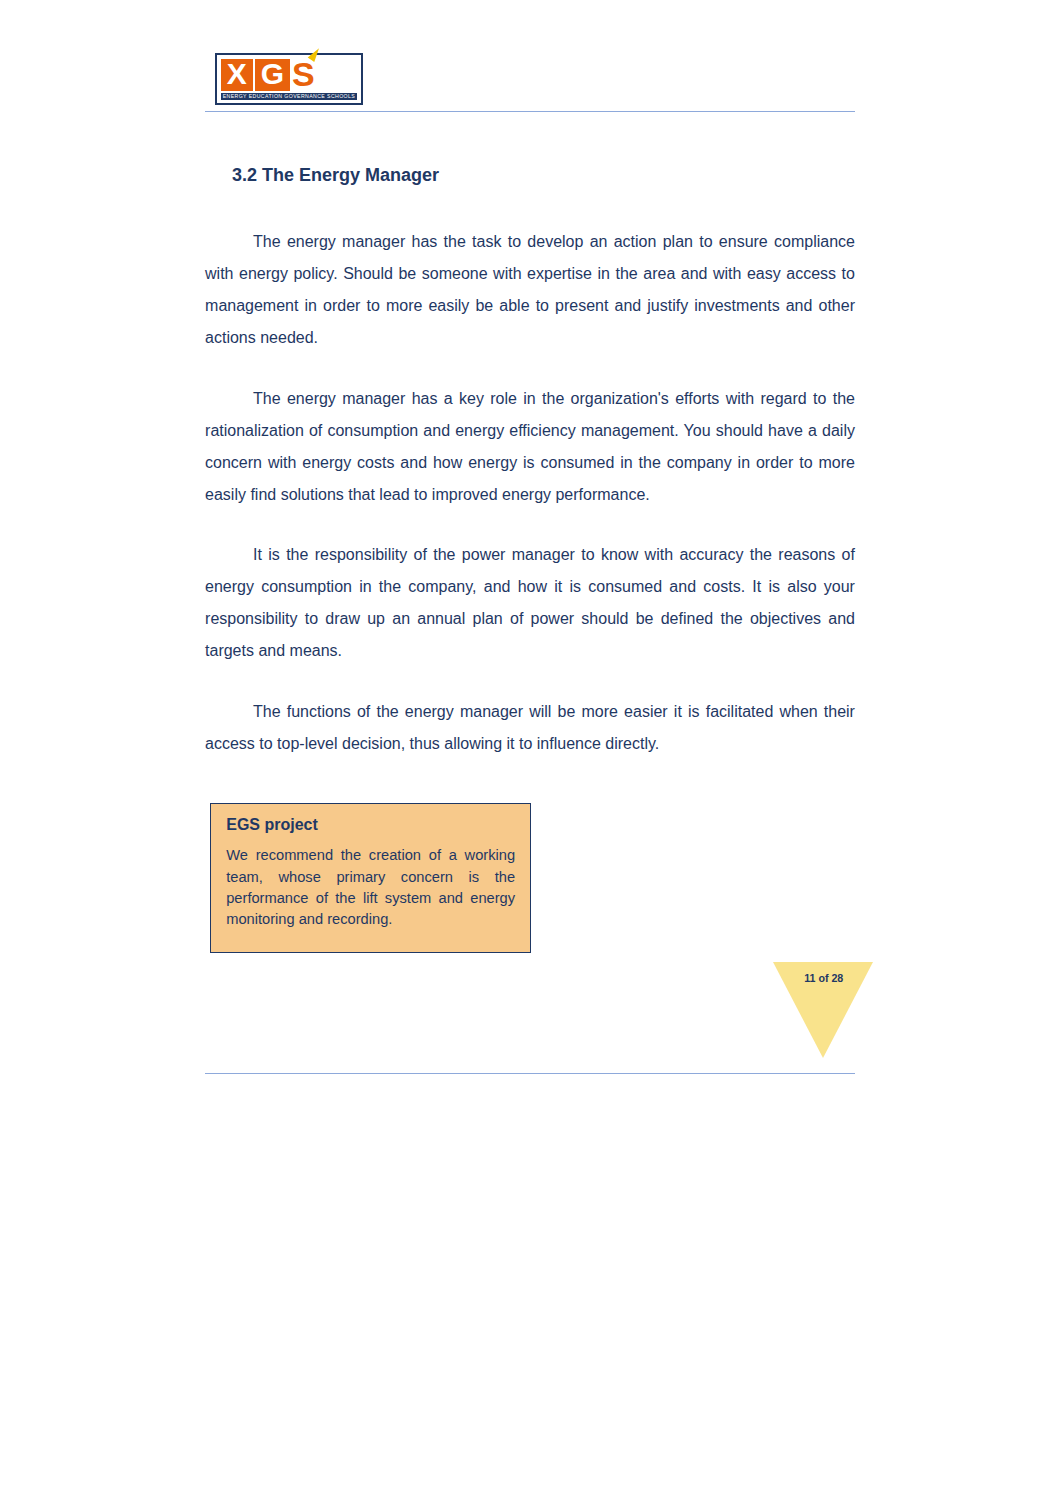XGS
ENERGY EDUCATION GOVERNANCE SCHOOLS
3.2 The Energy Manager
The energy manager has the task to develop an action plan to ensure compliance with energy policy. Should be someone with expertise in the area and with easy access to management in order to more easily be able to present and justify investments and other actions needed.
The energy manager has a key role in the organization's efforts with regard to the rationalization of consumption and energy efficiency management. You should have a daily concern with energy costs and how energy is consumed in the company in order to more easily find solutions that lead to improved energy performance.
It is the responsibility of the power manager to know with accuracy the reasons of energy consumption in the company, and how it is consumed and costs. It is also your responsibility to draw up an annual plan of power should be defined the objectives and targets and means.
The functions of the energy manager will be more easier it is facilitated when their access to top-level decision, thus allowing it to influence directly.
EGS project
We recommend the creation of a working team, whose primary concern is the performance of the lift system and energy monitoring and recording.
11 of 28